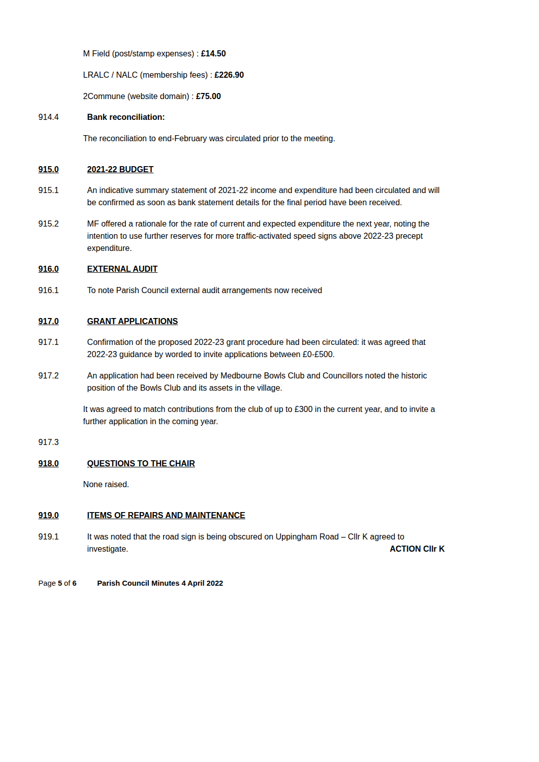M Field (post/stamp expenses) : £14.50
LRALC / NALC (membership fees) : £226.90
2Commune (website domain) : £75.00
914.4
Bank reconciliation:
The reconciliation to end-February was circulated prior to the meeting.
915.0
2021-22 BUDGET
915.1
An indicative summary statement of 2021-22 income and expenditure had been circulated and will be confirmed as soon as bank statement details for the final period have been received.
915.2
MF offered a rationale for the rate of current and expected expenditure the next year, noting the intention to use further reserves for more traffic-activated speed signs above 2022-23 precept expenditure.
916.0
EXTERNAL AUDIT
916.1
To note Parish Council external audit arrangements now received
917.0
GRANT APPLICATIONS
917.1
Confirmation of the proposed 2022-23 grant procedure had been circulated: it was agreed that 2022-23 guidance by worded to invite applications between £0-£500.
917.2
An application had been received by Medbourne Bowls Club and Councillors noted the historic position of the Bowls Club and its assets in the village.
It was agreed to match contributions from the club of up to £300 in the current year, and to invite a further application in the coming year.
917.3
918.0
QUESTIONS TO THE CHAIR
None raised.
919.0
ITEMS OF REPAIRS AND MAINTENANCE
919.1
It was noted that the road sign is being obscured on Uppingham Road – Cllr K agreed to investigate. ACTION Cllr K
Page 5 of 6 Parish Council Minutes 4 April 2022